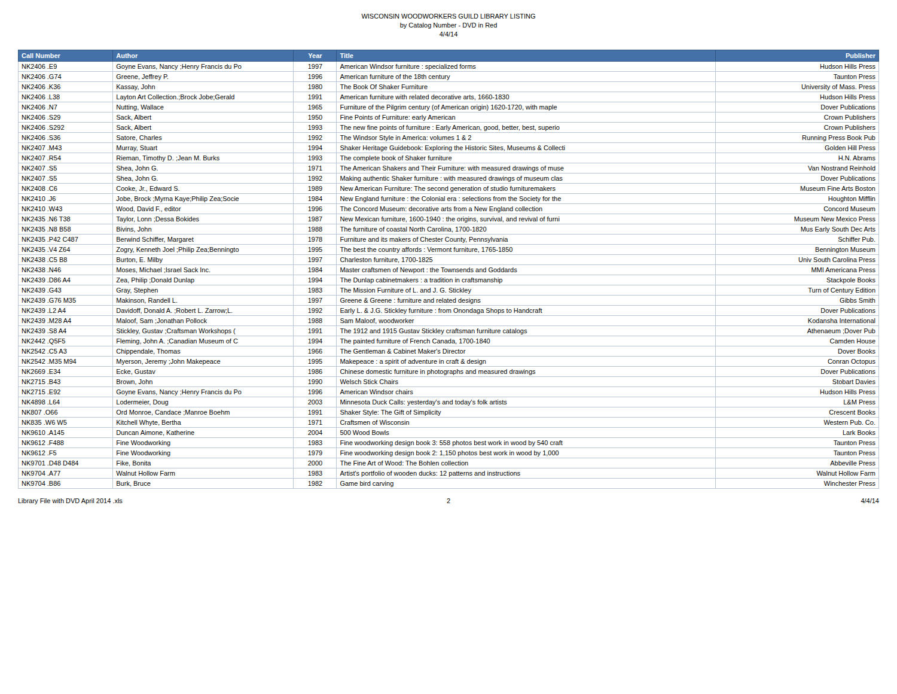WISCONSIN WOODWORKERS GUILD LIBRARY LISTING
by Catalog Number - DVD in Red
4/4/14
| Call Number | Author | Year | Title | Publisher |
| --- | --- | --- | --- | --- |
| NK2406 .E9 | Goyne Evans, Nancy ;Henry Francis du Po | 1997 | American Windsor furniture : specialized forms | Hudson Hills Press |
| NK2406 .G74 | Greene, Jeffrey P. | 1996 | American furniture of the 18th century | Taunton Press |
| NK2406 .K36 | Kassay, John | 1980 | The Book Of Shaker Furniture | University of Mass. Press |
| NK2406 .L38 | Layton Art Collection.;Brock Jobe;Gerald | 1991 | American furniture with related decorative arts, 1660-1830 | Hudson Hills Press |
| NK2406 .N7 | Nutting, Wallace | 1965 | Furniture of the Pilgrim century (of American origin) 1620-1720, with maple | Dover Publications |
| NK2406 .S29 | Sack, Albert | 1950 | Fine Points of Furniture: early American | Crown Publishers |
| NK2406 .S292 | Sack, Albert | 1993 | The new fine points of furniture : Early American, good, better, best, superio | Crown Publishers |
| NK2406 .S36 | Satore, Charles | 1992 | The Windsor Style in America: volumes 1 & 2 | Running Press Book Pub |
| NK2407 .M43 | Murray, Stuart | 1994 | Shaker Heritage Guidebook: Exploring the Historic Sites, Museums & Collecti | Golden Hill Press |
| NK2407 .R54 | Rieman, Timothy D. ;Jean M. Burks | 1993 | The complete book of Shaker furniture | H.N. Abrams |
| NK2407 .S5 | Shea, John G. | 1971 | The American Shakers and Their Furniture: with measured drawings of muse | Van Nostrand Reinhold |
| NK2407 .S5 | Shea, John G. | 1992 | Making authentic Shaker furniture : with measured drawings of museum clas | Dover Publications |
| NK2408 .C6 | Cooke, Jr., Edward S. | 1989 | New American Furniture: The second generation of studio furnituremakers | Museum Fine Arts Boston |
| NK2410 .J6 | Jobe, Brock ;Myrna Kaye;Philip Zea;Socie | 1984 | New England furniture : the Colonial era : selections from the Society for the | Houghton Mifflin |
| NK2410 .W43 | Wood, David F., editor | 1996 | The Concord Museum: decorative arts from a New England collection | Concord Museum |
| NK2435 .N6 T38 | Taylor, Lonn ;Dessa Bokides | 1987 | New Mexican furniture, 1600-1940 : the origins, survival, and revival of furni | Museum New Mexico Press |
| NK2435 .N8 B58 | Bivins, John | 1988 | The furniture of coastal North Carolina, 1700-1820 | Mus Early South Dec Arts |
| NK2435 .P42 C487 | Berwind Schiffer, Margaret | 1978 | Furniture and its makers of Chester County, Pennsylvania | Schiffer Pub. |
| NK2435 .V4 Z64 | Zogry, Kenneth Joel ;Philip Zea;Benningto | 1995 | The best the country affords : Vermont furniture, 1765-1850 | Bennington Museum |
| NK2438 .C5 B8 | Burton, E. Milby | 1997 | Charleston furniture, 1700-1825 | Univ South Carolina Press |
| NK2438 .N46 | Moses, Michael ;Israel Sack Inc. | 1984 | Master craftsmen of Newport : the Townsends and Goddards | MMI Americana Press |
| NK2439 .D86 A4 | Zea, Philip ;Donald Dunlap | 1994 | The Dunlap cabinetmakers : a tradition in craftsmanship | Stackpole Books |
| NK2439 .G43 | Gray, Stephen | 1983 | The Mission Furniture of L. and J. G. Stickley | Turn of Century Edition |
| NK2439 .G76 M35 | Makinson, Randell L. | 1997 | Greene & Greene : furniture and related designs | Gibbs Smith |
| NK2439 .L2 A4 | Davidoff, Donald A. ;Robert L. Zarrow;L. | 1992 | Early L. & J.G. Stickley furniture : from Onondaga Shops to Handcraft | Dover Publications |
| NK2439 .M28 A4 | Maloof, Sam ;Jonathan Pollock | 1988 | Sam Maloof, woodworker | Kodansha International |
| NK2439 .S8 A4 | Stickley, Gustav ;Craftsman Workshops ( | 1991 | The 1912 and 1915 Gustav Stickley craftsman furniture catalogs | Athenaeum ;Dover Pub |
| NK2442 .Q5F5 | Fleming, John A. ;Canadian Museum of C | 1994 | The painted furniture of French Canada, 1700-1840 | Camden House |
| NK2542 .C5 A3 | Chippendale, Thomas | 1966 | The Gentleman & Cabinet Maker's Director | Dover Books |
| NK2542 .M35 M94 | Myerson, Jeremy ;John Makepeace | 1995 | Makepeace : a spirit of adventure in craft & design | Conran Octopus |
| NK2669 .E34 | Ecke, Gustav | 1986 | Chinese domestic furniture in photographs and measured drawings | Dover Publications |
| NK2715 .B43 | Brown, John | 1990 | Welsch Stick Chairs | Stobart Davies |
| NK2715 .E92 | Goyne Evans, Nancy ;Henry Francis du Po | 1996 | American Windsor chairs | Hudson Hills Press |
| NK4898 .L64 | Lodermeier, Doug | 2003 | Minnesota Duck Calls: yesterday's and today's folk artists | L&M Press |
| NK807 .O66 | Ord Monroe, Candace ;Manroe Boehm | 1991 | Shaker Style: The Gift of Simplicity | Crescent Books |
| NK835 .W6 W5 | Kitchell Whyte, Bertha | 1971 | Craftsmen of Wisconsin | Western Pub. Co. |
| NK9610 .A145 | Duncan Aimone, Katherine | 2004 | 500 Wood Bowls | Lark Books |
| NK9612 .F488 | Fine Woodworking | 1983 | Fine woodworking design book 3: 558 photos best work in wood by 540 craft | Taunton Press |
| NK9612 .F5 | Fine Woodworking | 1979 | Fine woodworking design book 2: 1,150 photos best work in wood by 1,000 | Taunton Press |
| NK9701 .D48 D484 | Fike, Bonita | 2000 | The Fine Art of Wood: The Bohlen collection | Abbeville Press |
| NK9704 .A77 | Walnut Hollow Farm | 1983 | Artist's portfolio of wooden ducks: 12 patterns and instructions | Walnut Hollow Farm |
| NK9704 .B86 | Burk, Bruce | 1982 | Game bird carving | Winchester Press |
Library File with DVD April 2014 .xls
2
4/4/14